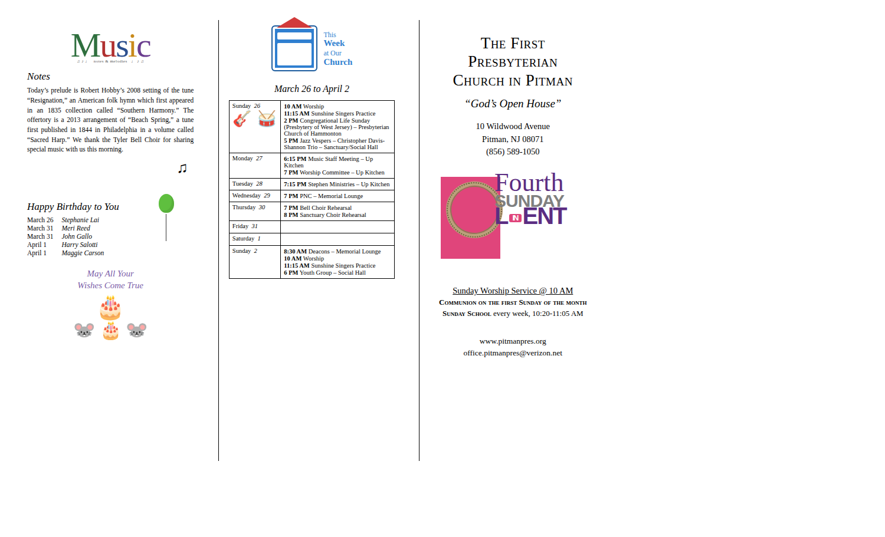Music
♫ ♪ ♩ notes & melodies ♩ ♪ ♫
Notes
Today’s prelude is Robert Hobby’s 2008 setting of the tune “Resignation,” an American folk hymn which first appeared in an 1835 collection called “Southern Harmony.” The offertory is a 2013 arrangement of “Beach Spring,” a tune first published in 1844 in Philadelphia in a volume called “Sacred Harp.” We thank the Tyler Bell Choir for sharing special music with us this morning.
♫
Happy Birthday to You
| March 26 | Stephanie Lai |
| March 31 | Meri Reed |
| March 31 | John Gallo |
| April 1 | Harry Salotti |
| April 1 | Maggie Carson |
May All Your
Wishes Come True
🎂
🐭 🎂 🐭
This
Week
at Our
Church
March 26 to April 2
| Sunday 26 🎸 🥁 | 10 AM Worship 11:15 AM Sunshine Singers Practice 2 PM Congregational Life Sunday (Presbytery of West Jersey) – Presbyterian Church of Hammonton 5 PM Jazz Vespers – Christopher Davis-Shannon Trio – Sanctuary/Social Hall |
| Monday 27 | 6:15 PM Music Staff Meeting – Up Kitchen 7 PM Worship Committee – Up Kitchen |
| Tuesday 28 | 7:15 PM Stephen Ministries – Up Kitchen |
| Wednesday 29 | 7 PM PNC – Memorial Lounge |
| Thursday 30 | 7 PM Bell Choir Rehearsal 8 PM Sanctuary Choir Rehearsal |
| Friday 31 | |
| Saturday 1 | |
| Sunday 2 | 8:30 AM Deacons – Memorial Lounge 10 AM Worship 11:15 AM Sunshine Singers Practice 6 PM Youth Group – Social Hall |
The First
Presbyterian
Church in Pitman
“God’s Open House”
10 Wildwood Avenue
Pitman, NJ 08071
(856) 589-1050
Fourth SUNDAY LINENT
Sunday Worship Service @ 10 AM
Communion on the first Sunday of the month
Sunday School every week, 10:20-11:05 AM
www.pitmanpres.org
office.pitmanpres@verizon.net